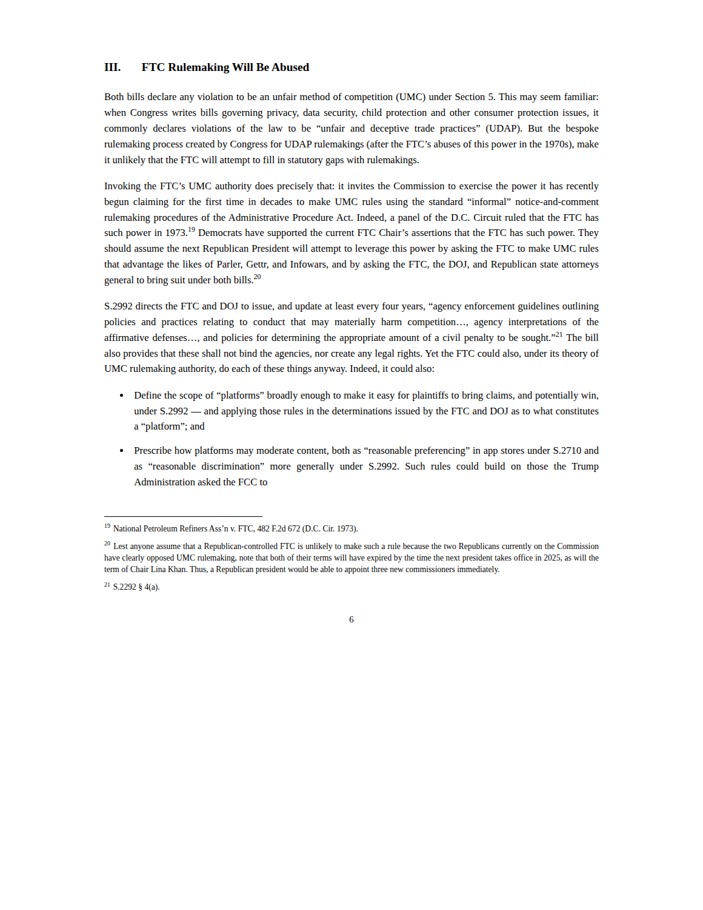III. FTC Rulemaking Will Be Abused
Both bills declare any violation to be an unfair method of competition (UMC) under Section 5. This may seem familiar: when Congress writes bills governing privacy, data security, child protection and other consumer protection issues, it commonly declares violations of the law to be “unfair and deceptive trade practices” (UDAP). But the bespoke rulemaking process created by Congress for UDAP rulemakings (after the FTC’s abuses of this power in the 1970s), make it unlikely that the FTC will attempt to fill in statutory gaps with rulemakings.
Invoking the FTC’s UMC authority does precisely that: it invites the Commission to exercise the power it has recently begun claiming for the first time in decades to make UMC rules using the standard “informal” notice-and-comment rulemaking procedures of the Administrative Procedure Act. Indeed, a panel of the D.C. Circuit ruled that the FTC has such power in 1973.19 Democrats have supported the current FTC Chair’s assertions that the FTC has such power. They should assume the next Republican President will attempt to leverage this power by asking the FTC to make UMC rules that advantage the likes of Parler, Gettr, and Infowars, and by asking the FTC, the DOJ, and Republican state attorneys general to bring suit under both bills.20
S.2992 directs the FTC and DOJ to issue, and update at least every four years, “agency enforcement guidelines outlining policies and practices relating to conduct that may materially harm competition…, agency interpretations of the affirmative defenses…, and policies for determining the appropriate amount of a civil penalty to be sought.”21 The bill also provides that these shall not bind the agencies, nor create any legal rights. Yet the FTC could also, under its theory of UMC rulemaking authority, do each of these things anyway. Indeed, it could also:
Define the scope of “platforms” broadly enough to make it easy for plaintiffs to bring claims, and potentially win, under S.2992 — and applying those rules in the determinations issued by the FTC and DOJ as to what constitutes a “platform”; and
Prescribe how platforms may moderate content, both as “reasonable preferencing” in app stores under S.2710 and as “reasonable discrimination” more generally under S.2992. Such rules could build on those the Trump Administration asked the FCC to
19 National Petroleum Refiners Ass’n v. FTC, 482 F.2d 672 (D.C. Cir. 1973).
20 Lest anyone assume that a Republican-controlled FTC is unlikely to make such a rule because the two Republicans currently on the Commission have clearly opposed UMC rulemaking, note that both of their terms will have expired by the time the next president takes office in 2025, as will the term of Chair Lina Khan. Thus, a Republican president would be able to appoint three new commissioners immediately.
21 S.2292 § 4(a).
6